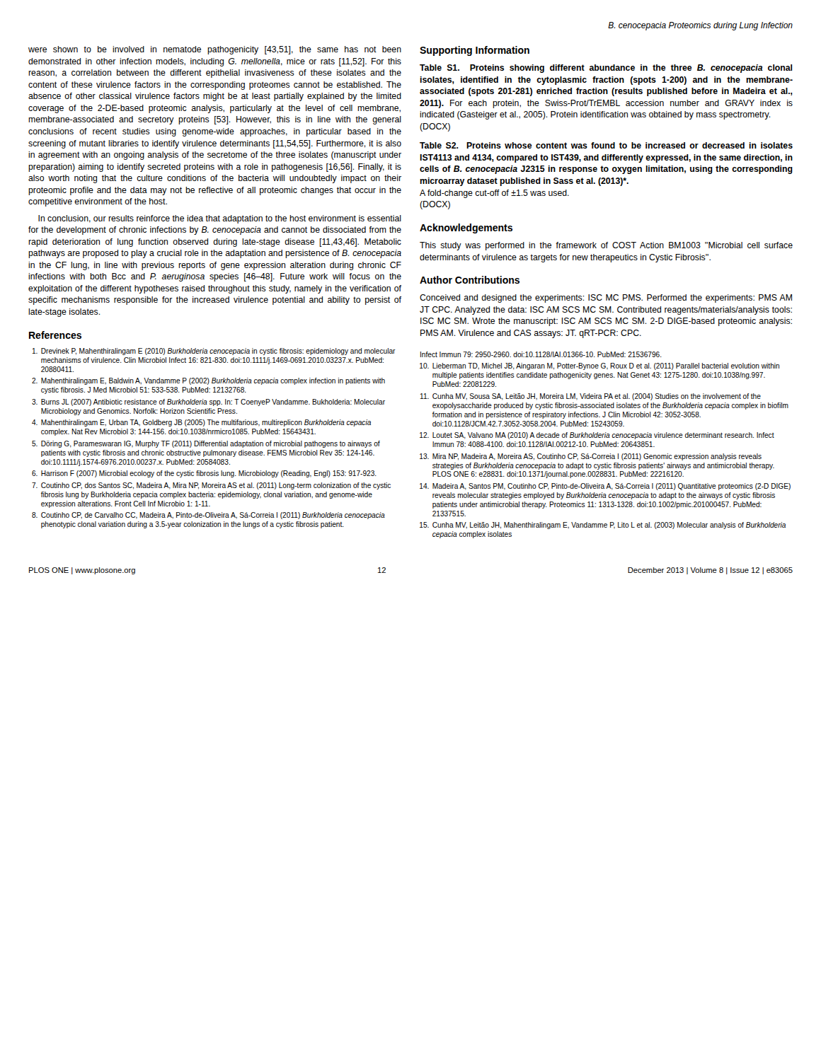B. cenocepacia Proteomics during Lung Infection
were shown to be involved in nematode pathogenicity [43,51], the same has not been demonstrated in other infection models, including G. mellonella, mice or rats [11,52]. For this reason, a correlation between the different epithelial invasiveness of these isolates and the content of these virulence factors in the corresponding proteomes cannot be established. The absence of other classical virulence factors might be at least partially explained by the limited coverage of the 2-DE-based proteomic analysis, particularly at the level of cell membrane, membrane-associated and secretory proteins [53]. However, this is in line with the general conclusions of recent studies using genome-wide approaches, in particular based in the screening of mutant libraries to identify virulence determinants [11,54,55]. Furthermore, it is also in agreement with an ongoing analysis of the secretome of the three isolates (manuscript under preparation) aiming to identify secreted proteins with a role in pathogenesis [16,56]. Finally, it is also worth noting that the culture conditions of the bacteria will undoubtedly impact on their proteomic profile and the data may not be reflective of all proteomic changes that occur in the competitive environment of the host.
In conclusion, our results reinforce the idea that adaptation to the host environment is essential for the development of chronic infections by B. cenocepacia and cannot be dissociated from the rapid deterioration of lung function observed during late-stage disease [11,43,46]. Metabolic pathways are proposed to play a crucial role in the adaptation and persistence of B. cenocepacia in the CF lung, in line with previous reports of gene expression alteration during chronic CF infections with both Bcc and P. aeruginosa species [46–48]. Future work will focus on the exploitation of the different hypotheses raised throughout this study, namely in the verification of specific mechanisms responsible for the increased virulence potential and ability to persist of late-stage isolates.
References
Drevinek P, Mahenthiralingam E (2010) Burkholderia cenocepacia in cystic fibrosis: epidemiology and molecular mechanisms of virulence. Clin Microbiol Infect 16: 821-830. doi:10.1111/j.1469-0691.2010.03237.x. PubMed: 20880411.
Mahenthiralingam E, Baldwin A, Vandamme P (2002) Burkholderia cepacia complex infection in patients with cystic fibrosis. J Med Microbiol 51: 533-538. PubMed: 12132768.
Burns JL (2007) Antibiotic resistance of Burkholderia spp. In: T CoenyeP Vandamme. Bukholderia: Molecular Microbiology and Genomics. Norfolk: Horizon Scientific Press.
Mahenthiralingam E, Urban TA, Goldberg JB (2005) The multifarious, multireplicon Burkholderia cepacia complex. Nat Rev Microbiol 3: 144-156. doi:10.1038/nrmicro1085. PubMed: 15643431.
Döring G, Parameswaran IG, Murphy TF (2011) Differential adaptation of microbial pathogens to airways of patients with cystic fibrosis and chronic obstructive pulmonary disease. FEMS Microbiol Rev 35: 124-146. doi:10.1111/j.1574-6976.2010.00237.x. PubMed: 20584083.
Harrison F (2007) Microbial ecology of the cystic fibrosis lung. Microbiology (Reading, Engl) 153: 917-923.
Coutinho CP, dos Santos SC, Madeira A, Mira NP, Moreira AS et al. (2011) Long-term colonization of the cystic fibrosis lung by Burkholderia cepacia complex bacteria: epidemiology, clonal variation, and genome-wide expression alterations. Front Cell Inf Microbio 1: 1-11.
Coutinho CP, de Carvalho CC, Madeira A, Pinto-de-Oliveira A, Sá-Correia I (2011) Burkholderia cenocepacia phenotypic clonal variation during a 3.5-year colonization in the lungs of a cystic fibrosis patient.
Supporting Information
Table S1. Proteins showing different abundance in the three B. cenocepacia clonal isolates, identified in the cytoplasmic fraction (spots 1-200) and in the membrane-associated (spots 201-281) enriched fraction (results published before in Madeira et al., 2011). For each protein, the Swiss-Prot/TrEMBL accession number and GRAVY index is indicated (Gasteiger et al., 2005). Protein identification was obtained by mass spectrometry.
(DOCX)
Table S2. Proteins whose content was found to be increased or decreased in isolates IST4113 and 4134, compared to IST439, and differently expressed, in the same direction, in cells of B. cenocepacia J2315 in response to oxygen limitation, using the corresponding microarray dataset published in Sass et al. (2013)*.
A fold-change cut-off of ±1.5 was used.
(DOCX)
Acknowledgements
This study was performed in the framework of COST Action BM1003 ''Microbial cell surface determinants of virulence as targets for new therapeutics in Cystic Fibrosis''.
Author Contributions
Conceived and designed the experiments: ISC MC PMS. Performed the experiments: PMS AM JT CPC. Analyzed the data: ISC AM SCS MC SM. Contributed reagents/materials/analysis tools: ISC MC SM. Wrote the manuscript: ISC AM SCS MC SM. 2-D DIGE-based proteomic analysis: PMS AM. Virulence and CAS assays: JT. qRT-PCR: CPC.
Infect Immun 79: 2950-2960. doi:10.1128/IAI.01366-10. PubMed: 21536796.
Lieberman TD, Michel JB, Aingaran M, Potter-Bynoe G, Roux D et al. (2011) Parallel bacterial evolution within multiple patients identifies candidate pathogenicity genes. Nat Genet 43: 1275-1280. doi:10.1038/ng.997. PubMed: 22081229.
Cunha MV, Sousa SA, Leitão JH, Moreira LM, Videira PA et al. (2004) Studies on the involvement of the exopolysaccharide produced by cystic fibrosis-associated isolates of the Burkholderia cepacia complex in biofilm formation and in persistence of respiratory infections. J Clin Microbiol 42: 3052-3058. doi:10.1128/JCM.42.7.3052-3058.2004. PubMed: 15243059.
Loutet SA, Valvano MA (2010) A decade of Burkholderia cenocepacia virulence determinant research. Infect Immun 78: 4088-4100. doi:10.1128/IAI.00212-10. PubMed: 20643851.
Mira NP, Madeira A, Moreira AS, Coutinho CP, Sá-Correia I (2011) Genomic expression analysis reveals strategies of Burkholderia cenocepacia to adapt to cystic fibrosis patients' airways and antimicrobial therapy. PLOS ONE 6: e28831. doi:10.1371/journal.pone.0028831. PubMed: 22216120.
Madeira A, Santos PM, Coutinho CP, Pinto-de-Oliveira A, Sá-Correia I (2011) Quantitative proteomics (2-D DIGE) reveals molecular strategies employed by Burkholderia cenocepacia to adapt to the airways of cystic fibrosis patients under antimicrobial therapy. Proteomics 11: 1313-1328. doi:10.1002/pmic.201000457. PubMed: 21337515.
Cunha MV, Leitão JH, Mahenthiralingam E, Vandamme P, Lito L et al. (2003) Molecular analysis of Burkholderia cepacia complex isolates
PLOS ONE | www.plosone.org
12
December 2013 | Volume 8 | Issue 12 | e83065